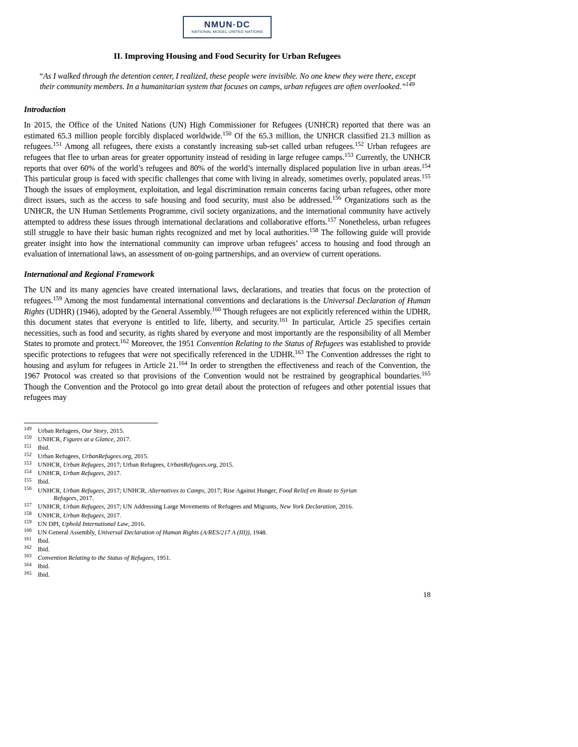NMUN·DC NATIONAL MODEL UNITED NATIONS
II. Improving Housing and Food Security for Urban Refugees
“As I walked through the detention center, I realized, these people were invisible. No one knew they were there, except their community members. In a humanitarian system that focuses on camps, urban refugees are often overlooked.”149
Introduction
In 2015, the Office of the United Nations (UN) High Commissioner for Refugees (UNHCR) reported that there was an estimated 65.3 million people forcibly displaced worldwide.150 Of the 65.3 million, the UNHCR classified 21.3 million as refugees.151 Among all refugees, there exists a constantly increasing sub-set called urban refugees.152 Urban refugees are refugees that flee to urban areas for greater opportunity instead of residing in large refugee camps.153 Currently, the UNHCR reports that over 60% of the world’s refugees and 80% of the world’s internally displaced population live in urban areas.154 This particular group is faced with specific challenges that come with living in already, sometimes overly, populated areas.155 Though the issues of employment, exploitation, and legal discrimination remain concerns facing urban refugees, other more direct issues, such as the access to safe housing and food security, must also be addressed.156 Organizations such as the UNHCR, the UN Human Settlements Programme, civil society organizations, and the international community have actively attempted to address these issues through international declarations and collaborative efforts.157 Nonetheless, urban refugees still struggle to have their basic human rights recognized and met by local authorities.158 The following guide will provide greater insight into how the international community can improve urban refugees’ access to housing and food through an evaluation of international laws, an assessment of on-going partnerships, and an overview of current operations.
International and Regional Framework
The UN and its many agencies have created international laws, declarations, and treaties that focus on the protection of refugees.159 Among the most fundamental international conventions and declarations is the Universal Declaration of Human Rights (UDHR) (1946), adopted by the General Assembly.160 Though refugees are not explicitly referenced within the UDHR, this document states that everyone is entitled to life, liberty, and security.161 In particular, Article 25 specifies certain necessities, such as food and security, as rights shared by everyone and most importantly are the responsibility of all Member States to promote and protect.162 Moreover, the 1951 Convention Relating to the Status of Refugees was established to provide specific protections to refugees that were not specifically referenced in the UDHR.163 The Convention addresses the right to housing and asylum for refugees in Article 21.164 In order to strengthen the effectiveness and reach of the Convention, the 1967 Protocol was created so that provisions of the Convention would not be restrained by geographical boundaries.165 Though the Convention and the Protocol go into great detail about the protection of refugees and other potential issues that refugees may
149 Urban Refugees, Our Story, 2015.
150 UNHCR, Figures at a Glance, 2017.
151 Ibid.
152 Urban Refugees, UrbanRefugees.org, 2015.
153 UNHCR, Urban Refugees, 2017; Urban Refugees, UrbanRefugees.org, 2015.
154 UNHCR, Urban Refugees, 2017.
155 Ibid.
156 UNHCR, Urban Refugees, 2017; UNHCR, Alternatives to Camps, 2017; Rise Against Hunger, Food Relief en Route to Syrian Refugees, 2017.
157 UNHCR, Urban Refugees, 2017; UN Addressing Large Movements of Refugees and Migrants, New York Declaration, 2016.
158 UNHCR, Urban Refugees, 2017.
159 UN DPI, Uphold International Law, 2016.
160 UN General Assembly, Universal Declaration of Human Rights (A/RES/217 A (III)), 1948.
161 Ibid.
162 Ibid.
163 Convention Relating to the Status of Refugees, 1951.
164 Ibid.
165 Ibid.
18